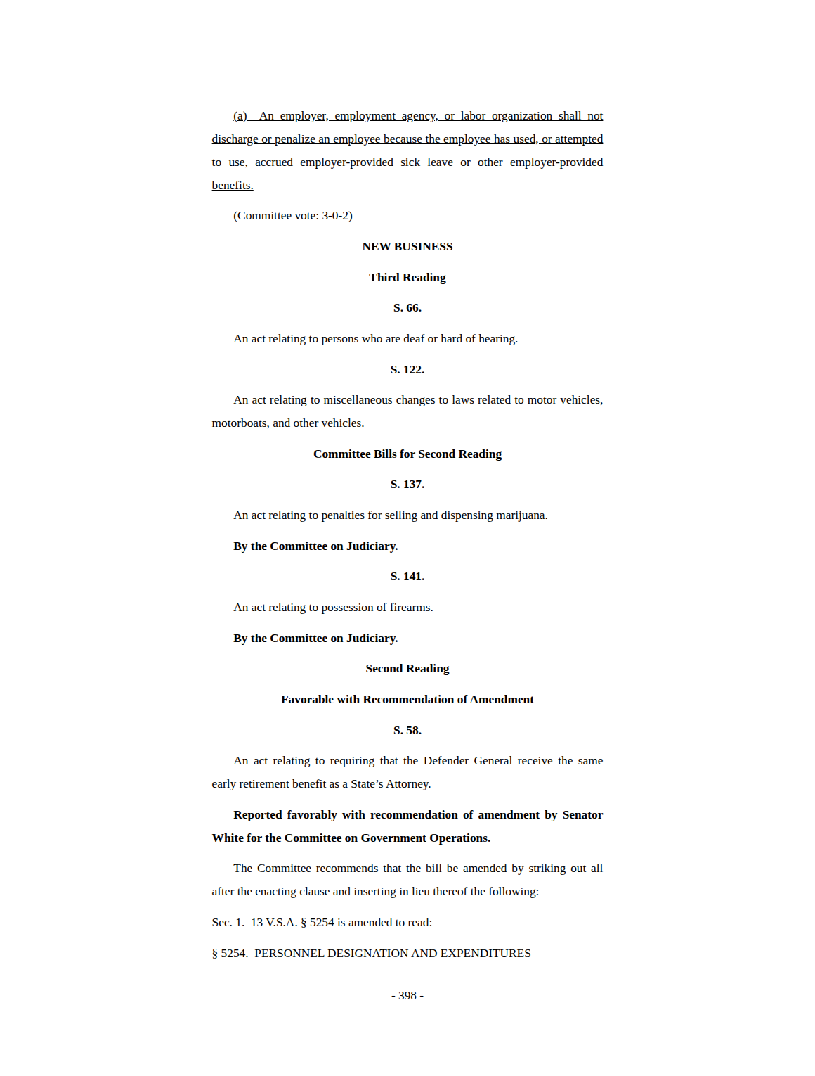(a) An employer, employment agency, or labor organization shall not discharge or penalize an employee because the employee has used, or attempted to use, accrued employer-provided sick leave or other employer-provided benefits.
(Committee vote: 3-0-2)
NEW BUSINESS
Third Reading
S. 66.
An act relating to persons who are deaf or hard of hearing.
S. 122.
An act relating to miscellaneous changes to laws related to motor vehicles, motorboats, and other vehicles.
Committee Bills for Second Reading
S. 137.
An act relating to penalties for selling and dispensing marijuana.
By the Committee on Judiciary.
S. 141.
An act relating to possession of firearms.
By the Committee on Judiciary.
Second Reading
Favorable with Recommendation of Amendment
S. 58.
An act relating to requiring that the Defender General receive the same early retirement benefit as a State’s Attorney.
Reported favorably with recommendation of amendment by Senator White for the Committee on Government Operations.
The Committee recommends that the bill be amended by striking out all after the enacting clause and inserting in lieu thereof the following:
Sec. 1. 13 V.S.A. § 5254 is amended to read:
§ 5254. PERSONNEL DESIGNATION AND EXPENDITURES
- 398 -